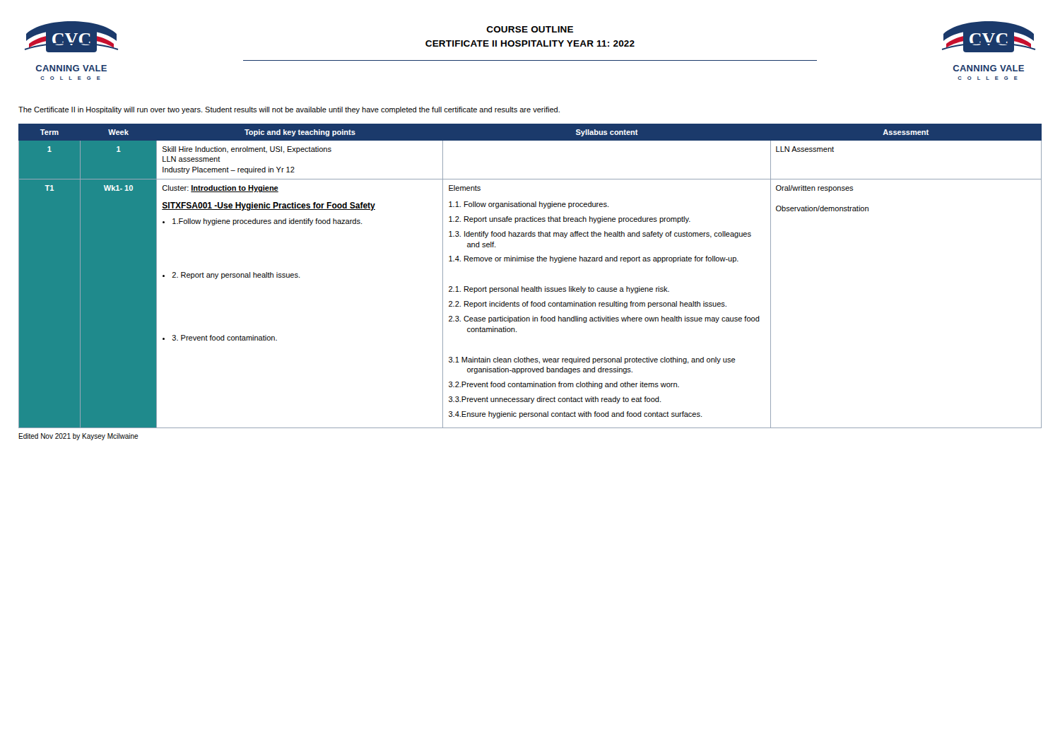CVC
CANNING VALE
C O L L E G E
COURSE OUTLINE
CERTIFICATE II HOSPITALITY YEAR 11: 2022
CVC
CANNING VALE
C O L L E G E
The Certificate II in Hospitality will run over two years. Student results will not be available until they have completed the full certificate and results are verified.
| Term | Week | Topic and key teaching points | Syllabus content | Assessment |
| --- | --- | --- | --- | --- |
| 1 | 1 | Skill Hire Induction, enrolment, USI, Expectations LLN assessment Industry Placement – required in Yr 12 | | LLN Assessment |
| T1 | Wk1- 10 | Cluster: Introduction to Hygiene SITXFSA001 -Use Hygienic Practices for Food Safety 1.Follow hygiene procedures and identify food hazards. 2. Report any personal health issues. 3. Prevent food contamination. | Elements 1.1. Follow organisational hygiene procedures. 1.2. Report unsafe practices that breach hygiene procedures promptly. 1.3. Identify food hazards that may affect the health and safety of customers, colleagues and self. 1.4. Remove or minimise the hygiene hazard and report as appropriate for follow-up. 2.1. Report personal health issues likely to cause a hygiene risk. 2.2. Report incidents of food contamination resulting from personal health issues. 2.3. Cease participation in food handling activities where own health issue may cause food contamination. 3.1 Maintain clean clothes, wear required personal protective clothing, and only use organisation-approved bandages and dressings. 3.2.Prevent food contamination from clothing and other items worn. 3.3.Prevent unnecessary direct contact with ready to eat food. 3.4.Ensure hygienic personal contact with food and food contact surfaces. | Oral/written responses Observation/demonstration |
Edited Nov 2021 by Kaysey Mcilwaine